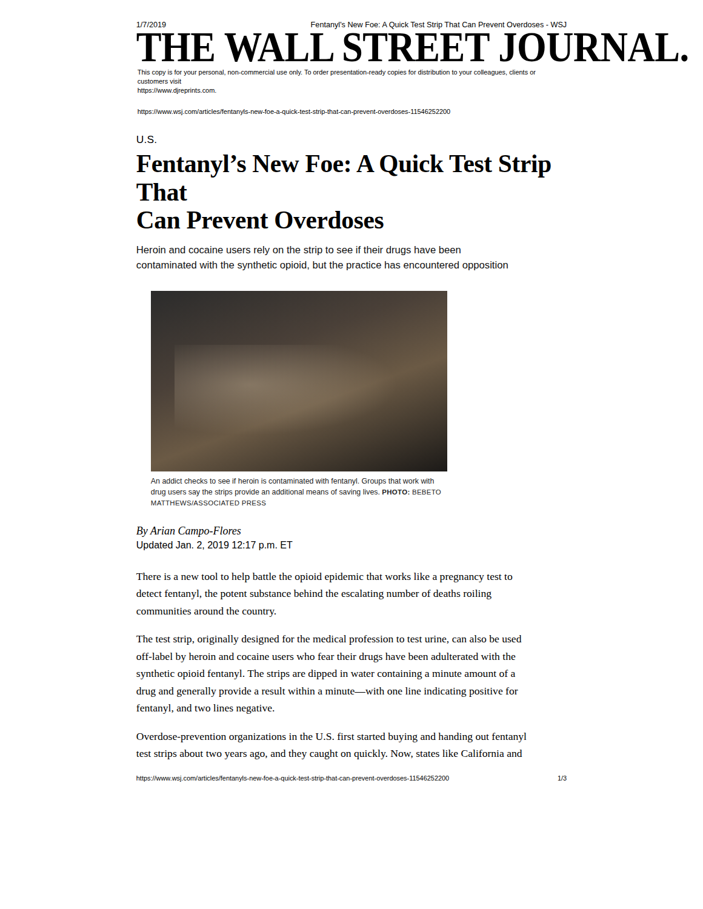1/7/2019 Fentanyl's New Foe: A Quick Test Strip That Can Prevent Overdoses - WSJ
THE WALL STREET JOURNAL.
This copy is for your personal, non-commercial use only. To order presentation-ready copies for distribution to your colleagues, clients or customers visit
https://www.djreprints.com.
https://www.wsj.com/articles/fentanyls-new-foe-a-quick-test-strip-that-can-prevent-overdoses-11546252200
U.S.
Fentanyl’s New Foe: A Quick Test Strip That
Can Prevent Overdoses
Heroin and cocaine users rely on the strip to see if their drugs have been contaminated with the synthetic opioid, but the practice has encountered opposition
An addict checks to see if heroin is contaminated with fentanyl. Groups that work with drug users say the strips provide an additional means of saving lives. PHOTO: BEBETO MATTHEWS/ASSOCIATED PRESS
By Arian Campo-Flores
Updated Jan. 2, 2019 12:17 p.m. ET
There is a new tool to help battle the opioid epidemic that works like a pregnancy test to detect fentanyl, the potent substance behind the escalating number of deaths roiling communities around the country.
The test strip, originally designed for the medical profession to test urine, can also be used off-label by heroin and cocaine users who fear their drugs have been adulterated with the synthetic opioid fentanyl. The strips are dipped in water containing a minute amount of a drug and generally provide a result within a minute—with one line indicating positive for fentanyl, and two lines negative.
Overdose-prevention organizations in the U.S. first started buying and handing out fentanyl test strips about two years ago, and they caught on quickly. Now, states like California and
https://www.wsj.com/articles/fentanyls-new-foe-a-quick-test-strip-that-can-prevent-overdoses-11546252200 1/3